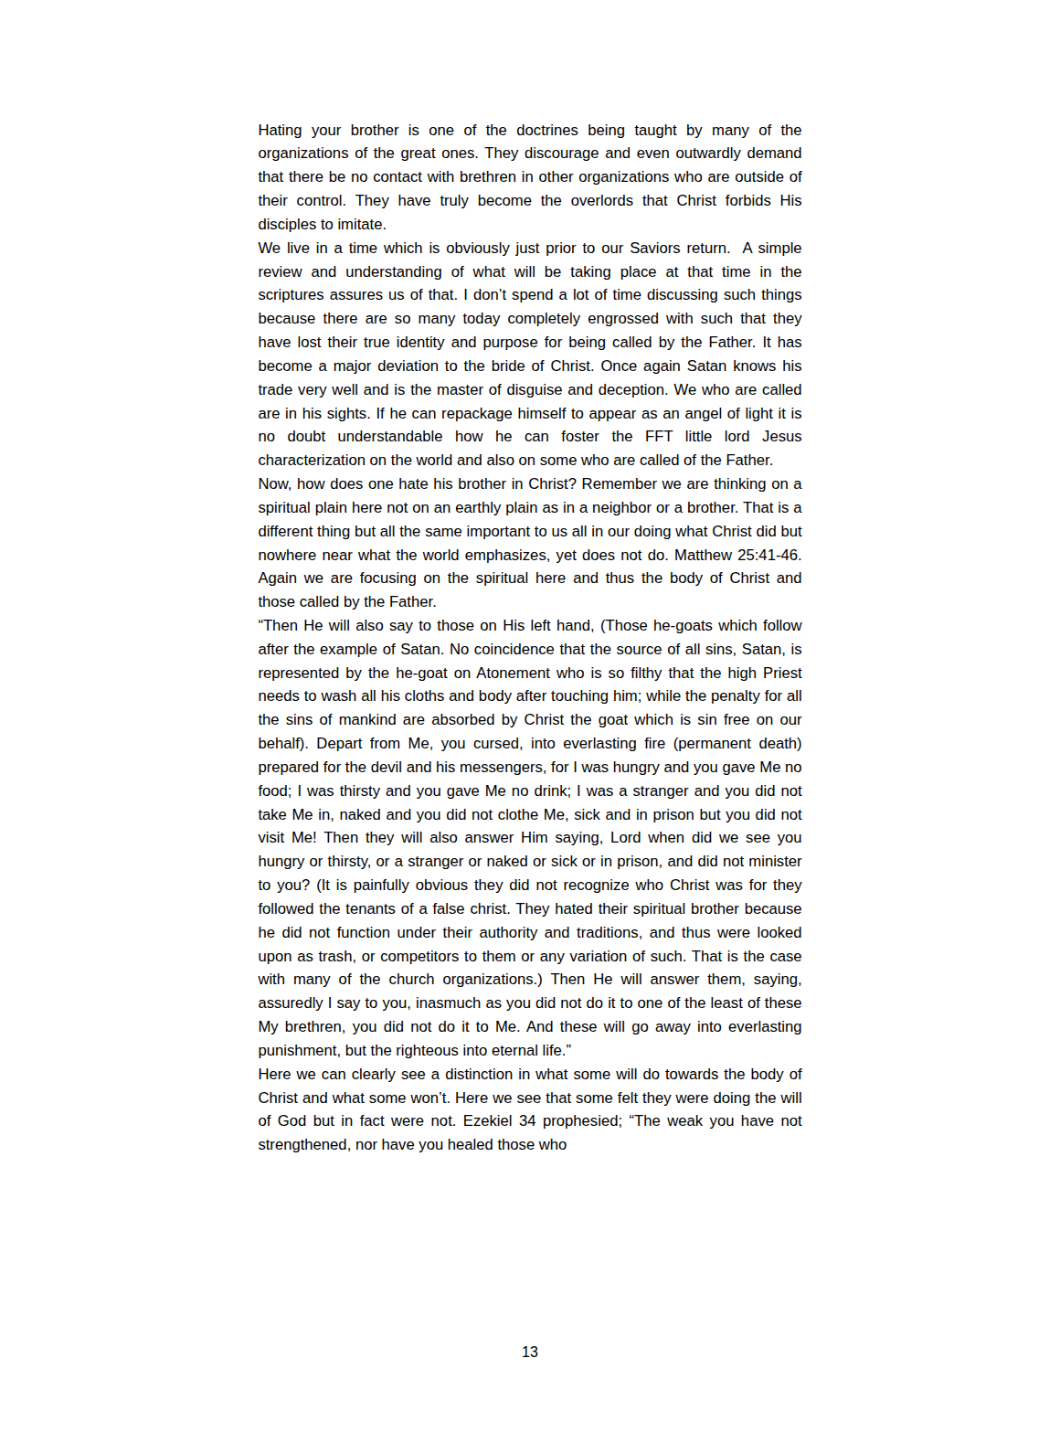Hating your brother is one of the doctrines being taught by many of the organizations of the great ones. They discourage and even outwardly demand that there be no contact with brethren in other organizations who are outside of their control. They have truly become the overlords that Christ forbids His disciples to imitate.
We live in a time which is obviously just prior to our Saviors return. A simple review and understanding of what will be taking place at that time in the scriptures assures us of that. I don’t spend a lot of time discussing such things because there are so many today completely engrossed with such that they have lost their true identity and purpose for being called by the Father. It has become a major deviation to the bride of Christ. Once again Satan knows his trade very well and is the master of disguise and deception. We who are called are in his sights. If he can repackage himself to appear as an angel of light it is no doubt understandable how he can foster the FFT little lord Jesus characterization on the world and also on some who are called of the Father.
Now, how does one hate his brother in Christ? Remember we are thinking on a spiritual plain here not on an earthly plain as in a neighbor or a brother. That is a different thing but all the same important to us all in our doing what Christ did but nowhere near what the world emphasizes, yet does not do. Matthew 25:41-46. Again we are focusing on the spiritual here and thus the body of Christ and those called by the Father.
“Then He will also say to those on His left hand, (Those he-goats which follow after the example of Satan. No coincidence that the source of all sins, Satan, is represented by the he-goat on Atonement who is so filthy that the high Priest needs to wash all his cloths and body after touching him; while the penalty for all the sins of mankind are absorbed by Christ the goat which is sin free on our behalf). Depart from Me, you cursed, into everlasting fire (permanent death) prepared for the devil and his messengers, for I was hungry and you gave Me no food; I was thirsty and you gave Me no drink; I was a stranger and you did not take Me in, naked and you did not clothe Me, sick and in prison but you did not visit Me! Then they will also answer Him saying, Lord when did we see you hungry or thirsty, or a stranger or naked or sick or in prison, and did not minister to you? (It is painfully obvious they did not recognize who Christ was for they followed the tenants of a false christ. They hated their spiritual brother because he did not function under their authority and traditions, and thus were looked upon as trash, or competitors to them or any variation of such. That is the case with many of the church organizations.) Then He will answer them, saying, assuredly I say to you, inasmuch as you did not do it to one of the least of these My brethren, you did not do it to Me. And these will go away into everlasting punishment, but the righteous into eternal life.”
Here we can clearly see a distinction in what some will do towards the body of Christ and what some won’t. Here we see that some felt they were doing the will of God but in fact were not. Ezekiel 34 prophesied; “The weak you have not strengthened, nor have you healed those who
13